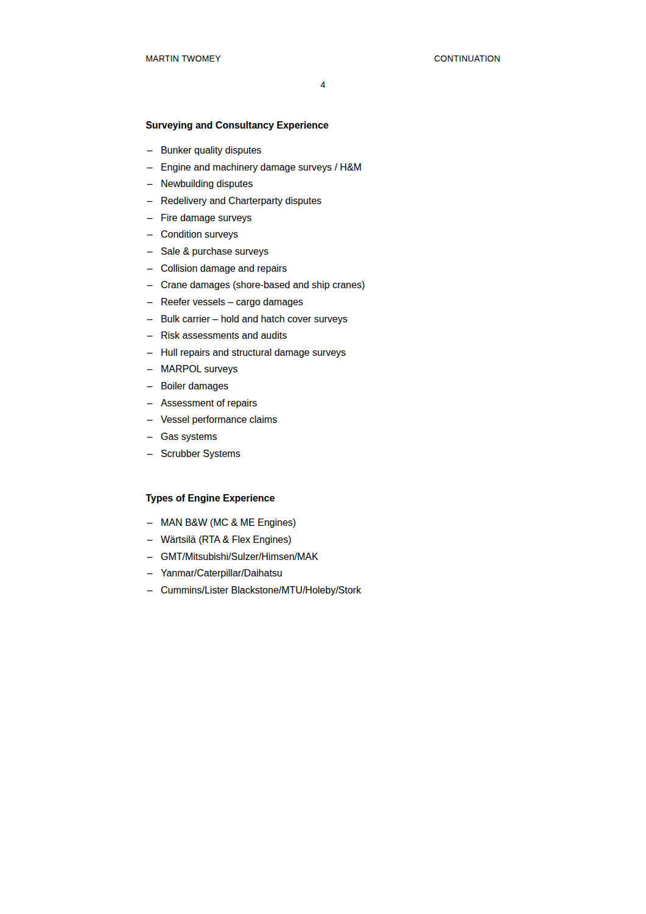MARTIN TWOMEY CONTINUATION
4
Surveying and Consultancy Experience
Bunker quality disputes
Engine and machinery damage surveys / H&M
Newbuilding disputes
Redelivery and Charterparty disputes
Fire damage surveys
Condition surveys
Sale & purchase surveys
Collision damage and repairs
Crane damages (shore-based and ship cranes)
Reefer vessels – cargo damages
Bulk carrier – hold and hatch cover surveys
Risk assessments and audits
Hull repairs and structural damage surveys
MARPOL surveys
Boiler damages
Assessment of repairs
Vessel performance claims
Gas systems
Scrubber Systems
Types of Engine Experience
MAN B&W (MC & ME Engines)
Wärtsilä (RTA & Flex Engines)
GMT/Mitsubishi/Sulzer/Himsen/MAK
Yanmar/Caterpillar/Daihatsu
Cummins/Lister Blackstone/MTU/Holeby/Stork